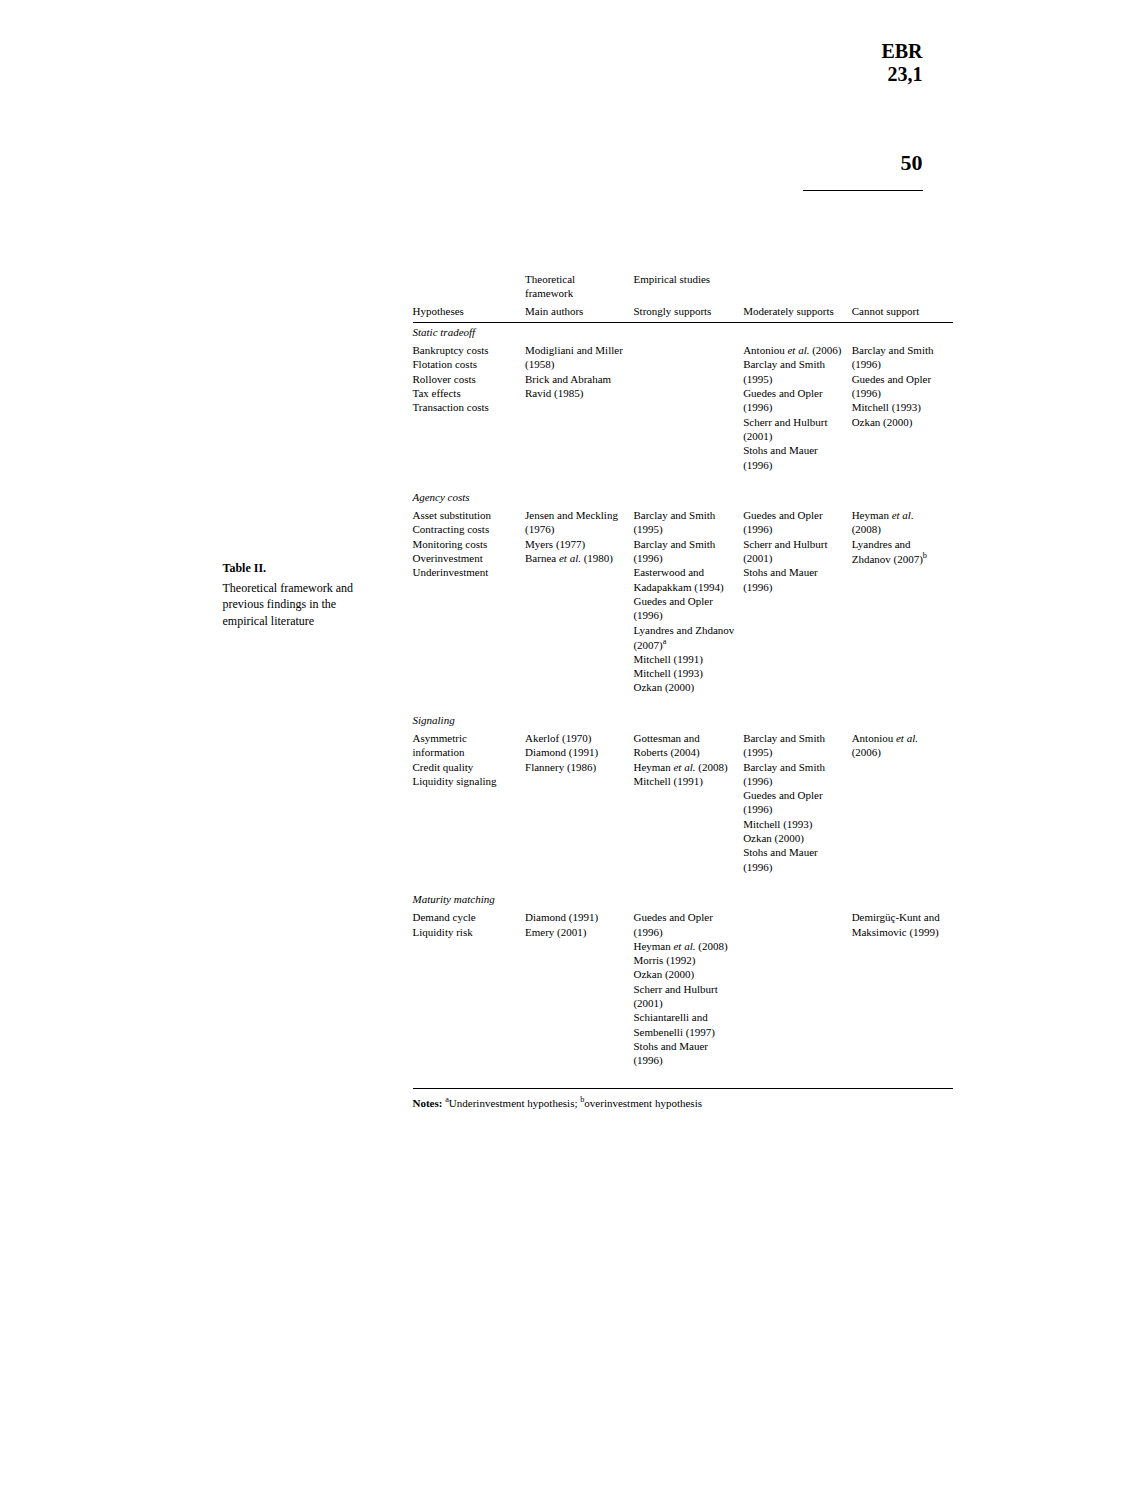EBR
23,1
50
Table II. Theoretical framework and previous findings in the empirical literature
| | Theoretical framework | Empirical studies |
| --- | --- | --- |
| Hypotheses | Main authors | Strongly supports | Moderately supports | Cannot support |
| Static tradeoff | | | | |
| Bankruptcy costs Flotation costs Rollover costs Tax effects Transaction costs | Modigliani and Miller (1958) Brick and Abraham Ravid (1985) | | Antoniou et al. (2006) Barclay and Smith (1995) Guedes and Opler (1996) Scherr and Hulburt (2001) Stohs and Mauer (1996) | Barclay and Smith (1996) Guedes and Opler (1996) Mitchell (1993) Ozkan (2000) |
| Agency costs | | | | |
| Asset substitution Contracting costs Monitoring costs Overinvestment Underinvestment | Jensen and Meckling (1976) Myers (1977) Barnea et al. (1980) | Barclay and Smith (1995) Barclay and Smith (1996) Easterwood and Kadapakkam (1994) Guedes and Opler (1996) Lyandres and Zhdanov (2007) a Mitchell (1991) Mitchell (1993) Ozkan (2000) | Guedes and Opler (1996) Scherr and Hulburt (2001) Stohs and Mauer (1996) | Heyman et al. (2008) Lyandres and Zhdanov (2007) b |
| Signaling | | | | |
| Asymmetric information Credit quality Liquidity signaling | Akerlof (1970) Diamond (1991) Flannery (1986) | Gottesman and Roberts (2004) Heyman et al. (2008) Mitchell (1991) | Barclay and Smith (1995) Barclay and Smith (1996) Guedes and Opler (1996) Mitchell (1993) Ozkan (2000) Stohs and Mauer (1996) | Antoniou et al. (2006) |
| Maturity matching | | | | |
| Demand cycle Liquidity risk | Diamond (1991) Emery (2001) | Guedes and Opler (1996) Heyman et al. (2008) Morris (1992) Ozkan (2000) Scherr and Hulburt (2001) Schiantarelli and Sembenelli (1997) Stohs and Mauer (1996) | | Demirgüç-Kunt and Maksimovic (1999) |
Notes: aUnderinvestment hypothesis; boverinvestment hypothesis